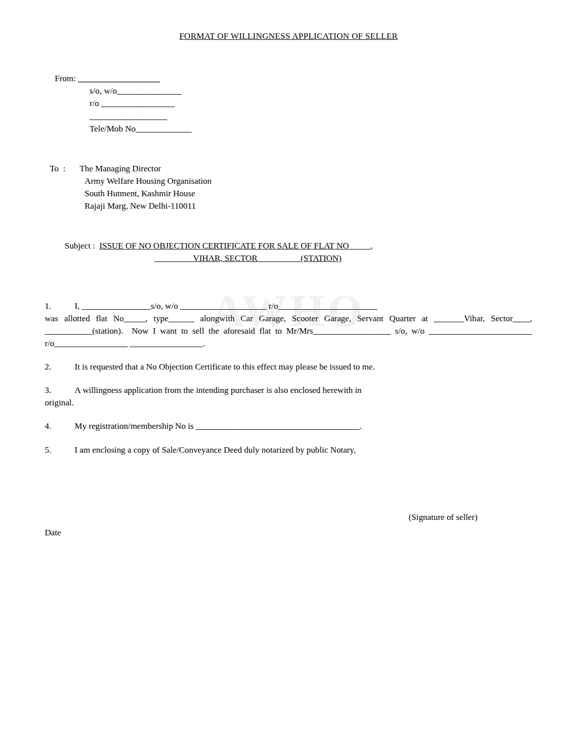AWHO
FORMAT OF WILLINGNESS APPLICATION OF SELLER
From: ___________________
s/o, w/o_______________
r/o _________________
__________________
Tele/Mob No_____________
To : The Managing Director
Army Welfare Housing Organisation
South Hutment, Kashmir House
Rajaji Marg, New Delhi-110011
Subject : ISSUE OF NO OBJECTION CERTIFICATE FOR SALE OF FLAT NO_____, _________VIHAR, SECTOR__________(STATION)
1. I, ________________s/o, w/o ____________________ r/o_______________________ was allotted flat No_____, type______ alongwith Car Garage, Scooter Garage, Servant Quarter at _______Vihar, Sector____, ___________(station). Now I want to sell the aforesaid flat to Mr/Mrs__________________ s/o, w/o ________________________ r/o_________________ _________________.
2. It is requested that a No Objection Certificate to this effect may please be issued to me.
3. A willingness application from the intending purchaser is also enclosed herewith in original.
4. My registration/membership No is ______________________________________.
5. I am enclosing a copy of Sale/Conveyance Deed duly notarized by public Notary,
(Signature of seller)
Date